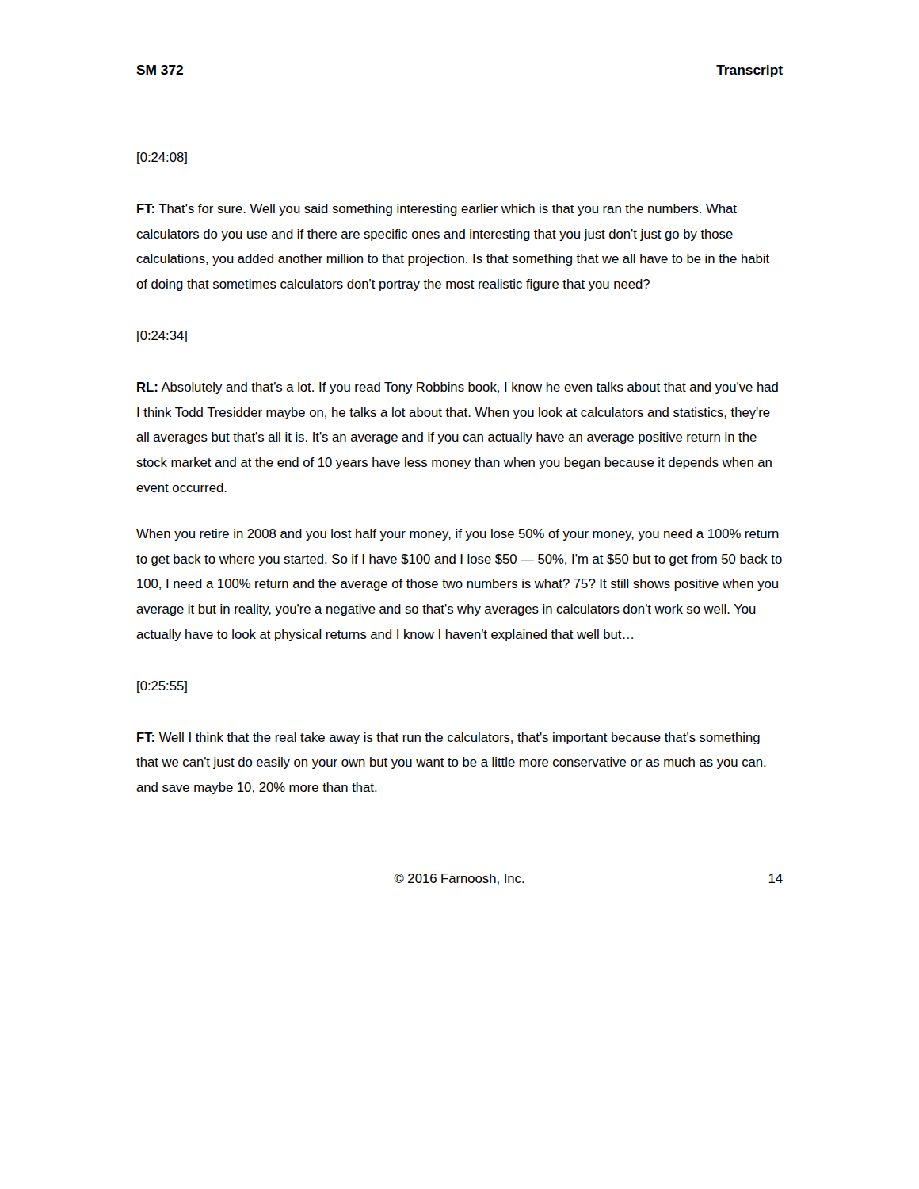SM 372 Transcript
[0:24:08]
FT: That's for sure. Well you said something interesting earlier which is that you ran the numbers. What calculators do you use and if there are specific ones and interesting that you just don't just go by those calculations, you added another million to that projection. Is that something that we all have to be in the habit of doing that sometimes calculators don't portray the most realistic figure that you need?
[0:24:34]
RL: Absolutely and that's a lot. If you read Tony Robbins book, I know he even talks about that and you've had I think Todd Tresidder maybe on, he talks a lot about that. When you look at calculators and statistics, they're all averages but that's all it is. It's an average and if you can actually have an average positive return in the stock market and at the end of 10 years have less money than when you began because it depends when an event occurred.
When you retire in 2008 and you lost half your money, if you lose 50% of your money, you need a 100% return to get back to where you started. So if I have $100 and I lose $50 — 50%, I'm at $50 but to get from 50 back to 100, I need a 100% return and the average of those two numbers is what? 75? It still shows positive when you average it but in reality, you're a negative and so that's why averages in calculators don't work so well. You actually have to look at physical returns and I know I haven't explained that well but…
[0:25:55]
FT: Well I think that the real take away is that run the calculators, that's important because that's something that we can't just do easily on your own but you want to be a little more conservative or as much as you can. and save maybe 10, 20% more than that.
© 2016 Farnoosh, Inc. 14